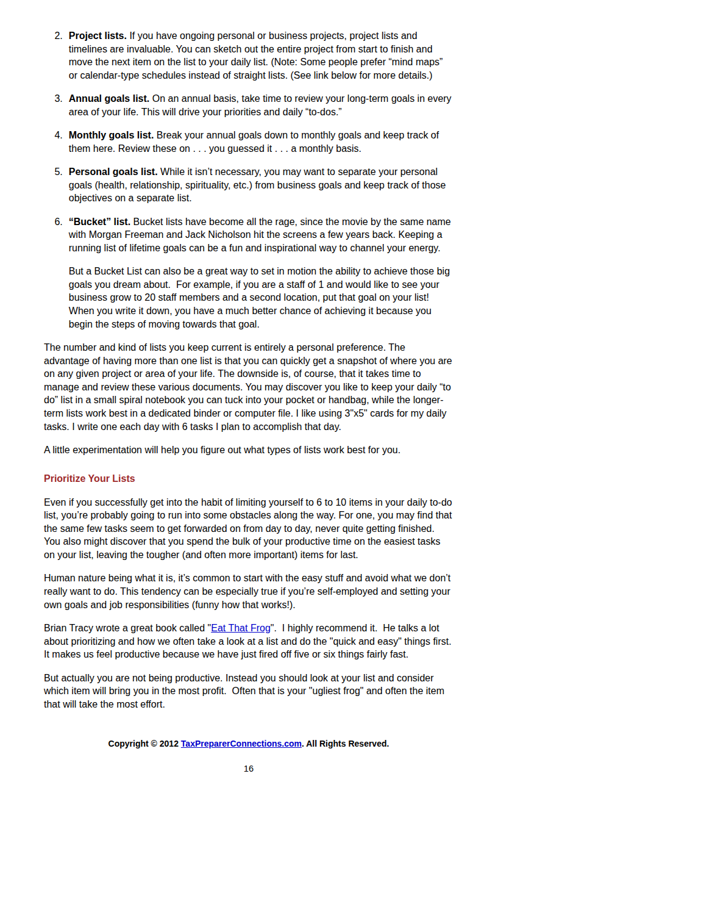Project lists. If you have ongoing personal or business projects, project lists and timelines are invaluable. You can sketch out the entire project from start to finish and move the next item on the list to your daily list. (Note: Some people prefer “mind maps” or calendar-type schedules instead of straight lists. (See link below for more details.)
Annual goals list. On an annual basis, take time to review your long-term goals in every area of your life. This will drive your priorities and daily “to-dos.”
Monthly goals list. Break your annual goals down to monthly goals and keep track of them here. Review these on . . . you guessed it . . . a monthly basis.
Personal goals list. While it isn’t necessary, you may want to separate your personal goals (health, relationship, spirituality, etc.) from business goals and keep track of those objectives on a separate list.
“Bucket” list. Bucket lists have become all the rage, since the movie by the same name with Morgan Freeman and Jack Nicholson hit the screens a few years back. Keeping a running list of lifetime goals can be a fun and inspirational way to channel your energy.
But a Bucket List can also be a great way to set in motion the ability to achieve those big goals you dream about. For example, if you are a staff of 1 and would like to see your business grow to 20 staff members and a second location, put that goal on your list! When you write it down, you have a much better chance of achieving it because you begin the steps of moving towards that goal.
The number and kind of lists you keep current is entirely a personal preference. The advantage of having more than one list is that you can quickly get a snapshot of where you are on any given project or area of your life. The downside is, of course, that it takes time to manage and review these various documents. You may discover you like to keep your daily “to do” list in a small spiral notebook you can tuck into your pocket or handbag, while the longer-term lists work best in a dedicated binder or computer file. I like using 3"x5" cards for my daily tasks. I write one each day with 6 tasks I plan to accomplish that day.
A little experimentation will help you figure out what types of lists work best for you.
Prioritize Your Lists
Even if you successfully get into the habit of limiting yourself to 6 to 10 items in your daily to-do list, you’re probably going to run into some obstacles along the way. For one, you may find that the same few tasks seem to get forwarded on from day to day, never quite getting finished. You also might discover that you spend the bulk of your productive time on the easiest tasks on your list, leaving the tougher (and often more important) items for last.
Human nature being what it is, it’s common to start with the easy stuff and avoid what we don’t really want to do. This tendency can be especially true if you’re self-employed and setting your own goals and job responsibilities (funny how that works!).
Brian Tracy wrote a great book called "Eat That Frog". I highly recommend it. He talks a lot about prioritizing and how we often take a look at a list and do the "quick and easy" things first. It makes us feel productive because we have just fired off five or six things fairly fast.
But actually you are not being productive. Instead you should look at your list and consider which item will bring you in the most profit. Often that is your "ugliest frog" and often the item that will take the most effort.
Copyright © 2012 TaxPreparerConnections.com. All Rights Reserved.
16